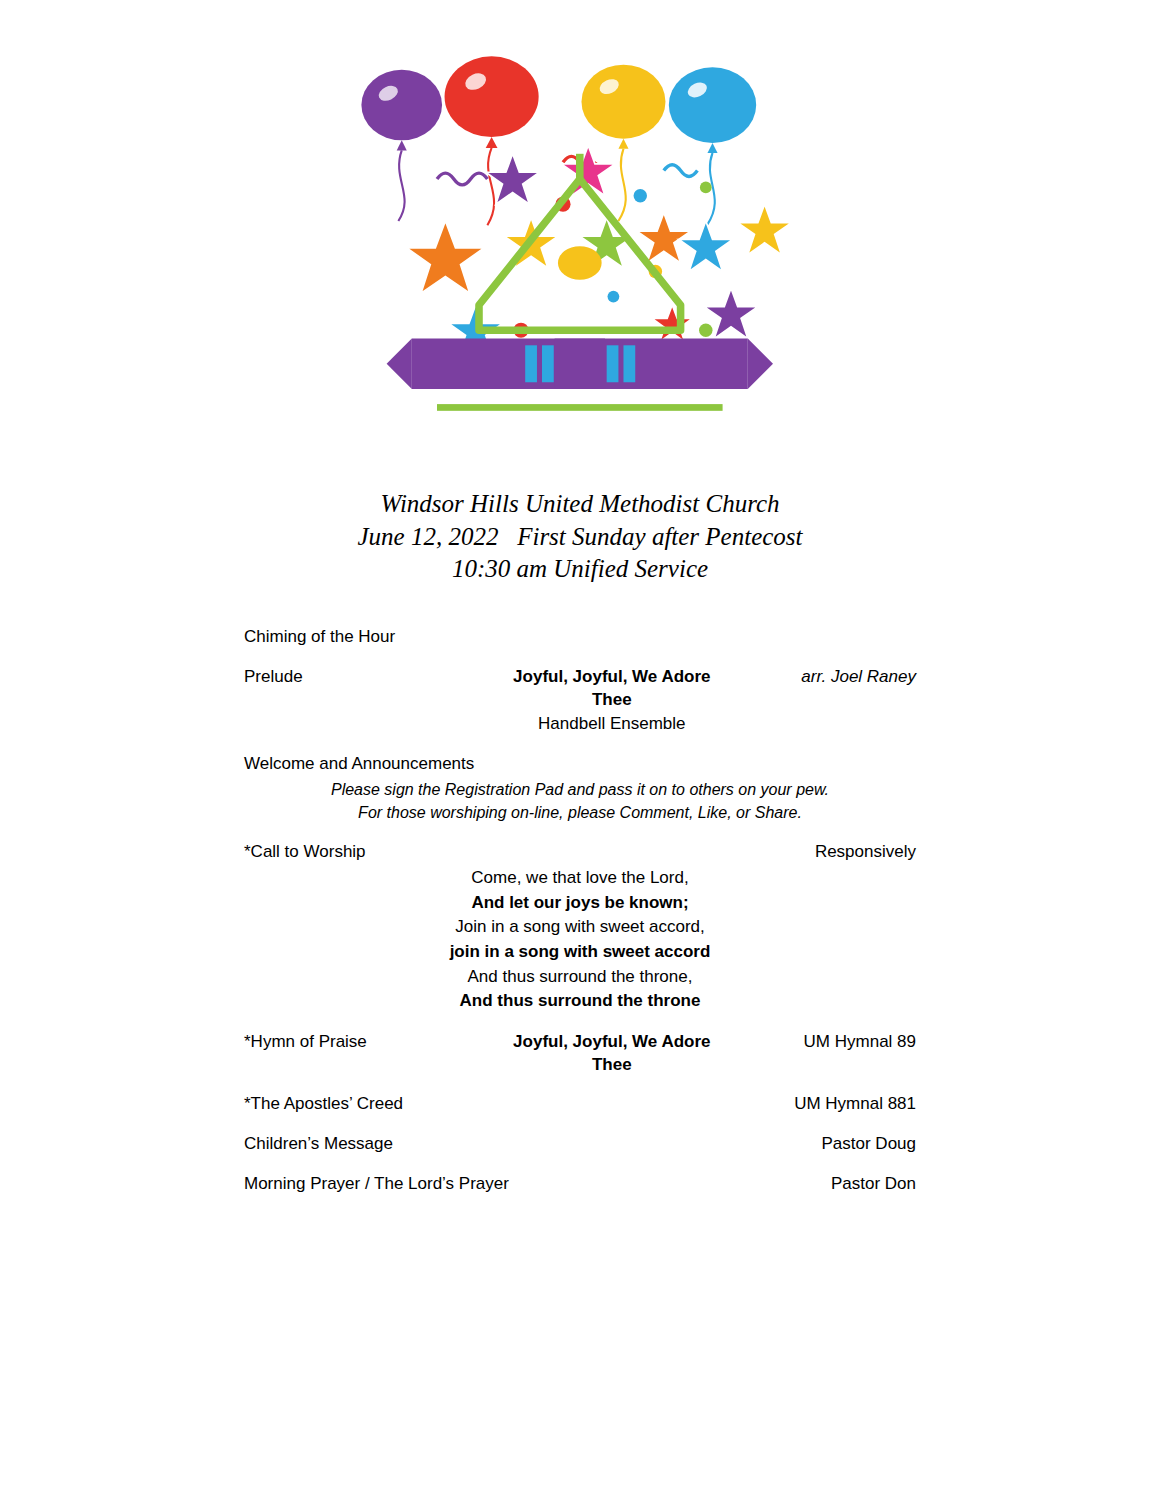Windsor Hills United Methodist Church
June 12, 2022 First Sunday after Pentecost
10:30 am Unified Service
| Chiming of the Hour | | |
| Prelude | Joyful, Joyful, We Adore Thee | arr. Joel Raney |
| | Handbell Ensemble | |
| Welcome and Announcements | | |
| Please sign the Registration Pad and pass it on to others on your pew. For those worshiping on-line, please Comment, Like, or Share. |
| *Call to Worship | | Responsively |
| Come, we that love the Lord, And let our joys be known; Join in a song with sweet accord, join in a song with sweet accord And thus surround the throne, And thus surround the throne |
| *Hymn of Praise | Joyful, Joyful, We Adore Thee | UM Hymnal 89 |
| *The Apostles’ Creed | | UM Hymnal 881 |
| Children’s Message | | Pastor Doug |
| Morning Prayer / The Lord’s Prayer | | Pastor Don |